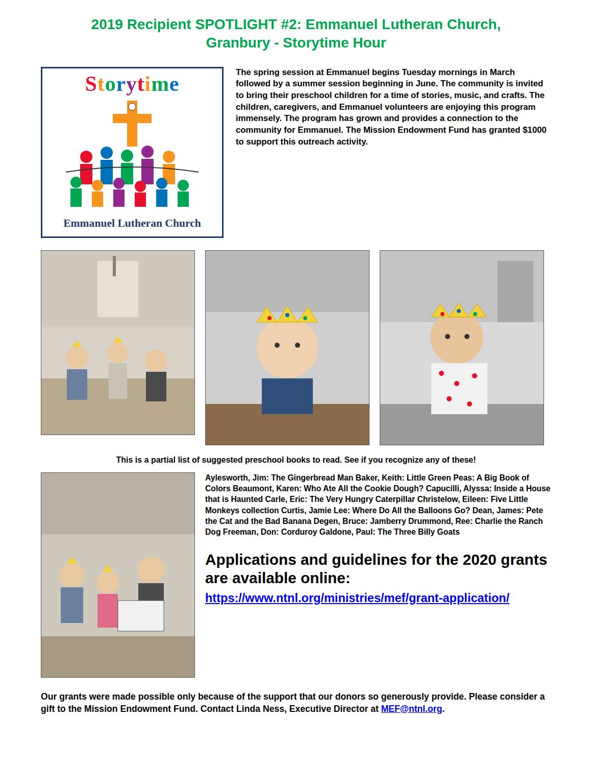2019 Recipient SPOTLIGHT #2: Emmanuel Lutheran Church,
Granbury - Storytime Hour
Storytime
Emmanuel Lutheran Church
The spring session at Emmanuel begins Tuesday mornings in March followed by a summer session beginning in June. The community is invited to bring their preschool children for a time of stories, music, and crafts. The children, caregivers, and Emmanuel volunteers are enjoying this program immensely. The program has grown and provides a connection to the community for Emmanuel. The Mission Endowment Fund has granted $1000 to support this outreach activity.
This is a partial list of suggested preschool books to read. See if you recognize any of these!
Aylesworth, Jim: The Gingerbread Man Baker, Keith: Little Green Peas: A Big Book of Colors Beaumont, Karen: Who Ate All the Cookie Dough? Capucilli, Alyssa: Inside a House that is Haunted Carle, Eric: The Very Hungry Caterpillar Christelow, Eileen: Five Little Monkeys collection Curtis, Jamie Lee: Where Do All the Balloons Go? Dean, James: Pete the Cat and the Bad Banana Degen, Bruce: Jamberry Drummond, Ree: Charlie the Ranch Dog Freeman, Don: Corduroy Galdone, Paul: The Three Billy Goats
Applications and guidelines for the 2020 grants are available online:
https://www.ntnl.org/ministries/mef/grant-application/
Our grants were made possible only because of the support that our donors so generously provide. Please consider a gift to the Mission Endowment Fund. Contact Linda Ness, Executive Director at MEF@ntnl.org.